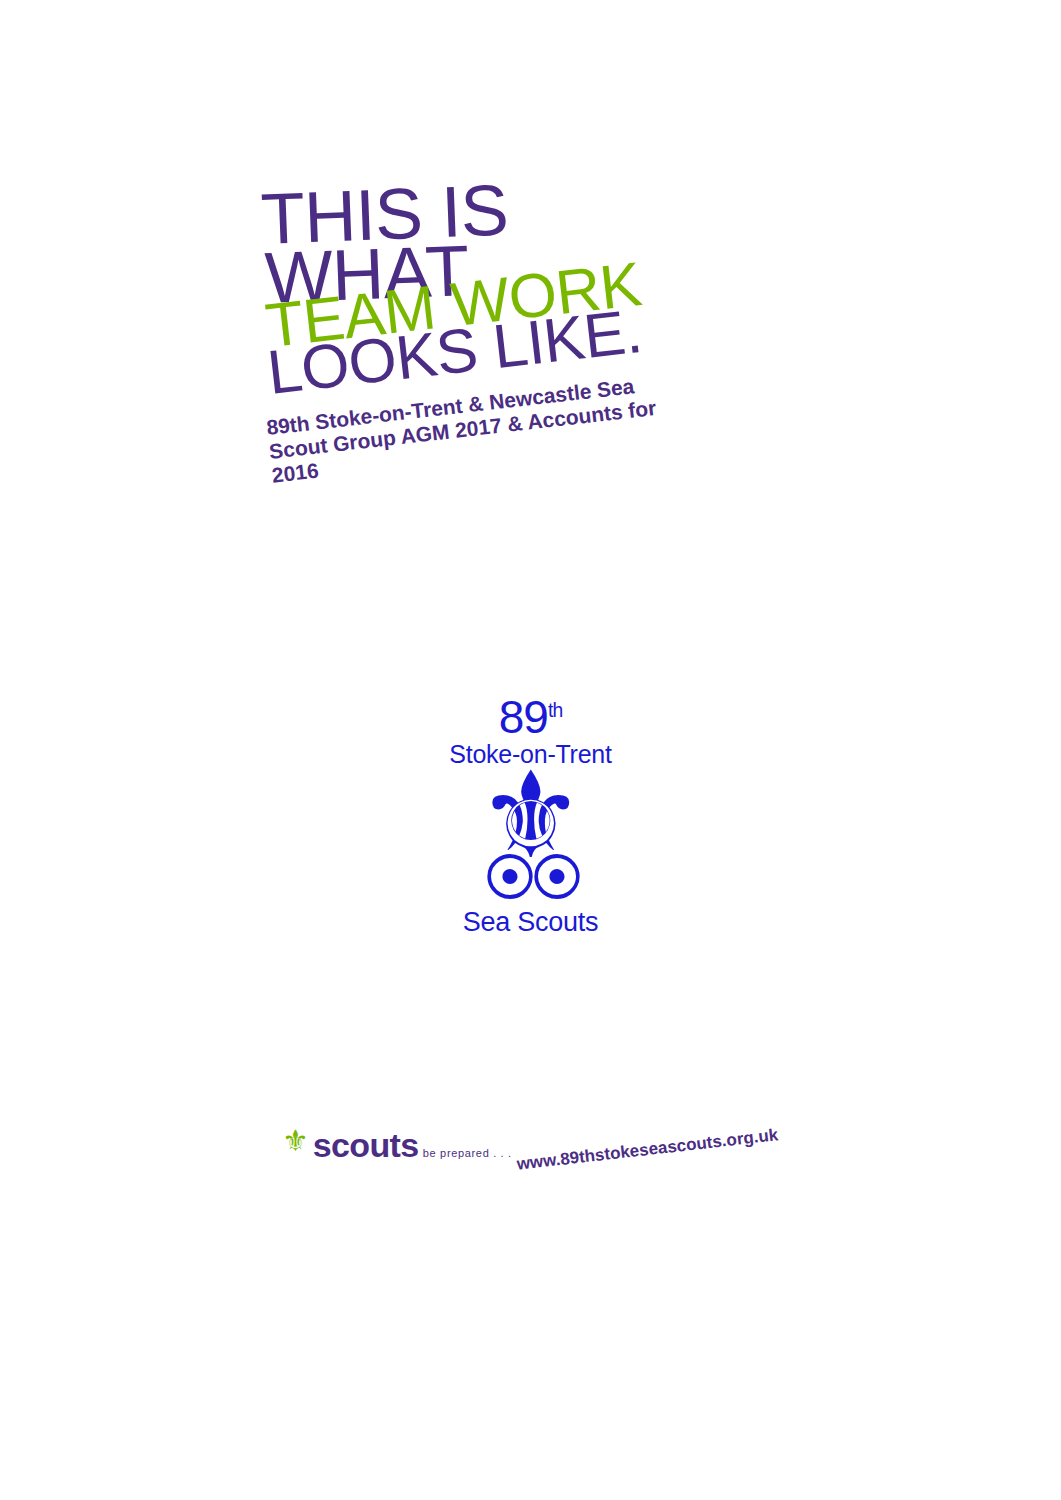This is
What
Team Work
Looks Like.
89th Stoke-on-Trent & Newcastle Sea Scout Group AGM 2017 & Accounts for 2016
89th
Stoke-on-Trent
⚜
⦿⦿
Sea Scouts
⚜ scouts be prepared . . .
www.89thstokeseascouts.org.uk